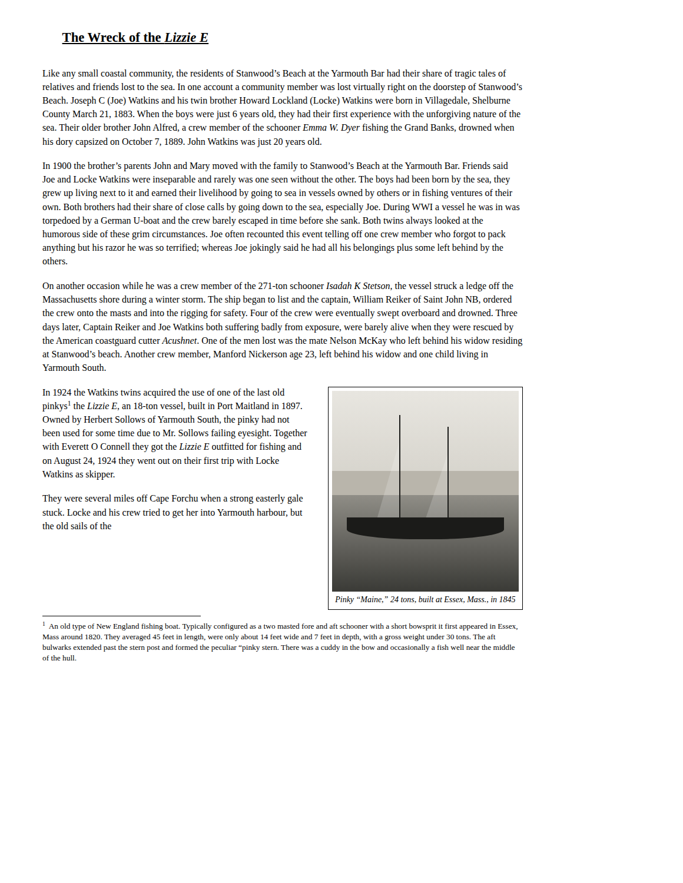The Wreck of the Lizzie E
Like any small coastal community, the residents of Stanwood’s Beach at the Yarmouth Bar had their share of tragic tales of relatives and friends lost to the sea. In one account a community member was lost virtually right on the doorstep of Stanwood’s Beach. Joseph C (Joe) Watkins and his twin brother Howard Lockland (Locke) Watkins were born in Villagedale, Shelburne County March 21, 1883. When the boys were just 6 years old, they had their first experience with the unforgiving nature of the sea. Their older brother John Alfred, a crew member of the schooner Emma W. Dyer fishing the Grand Banks, drowned when his dory capsized on October 7, 1889. John Watkins was just 20 years old.
In 1900 the brother’s parents John and Mary moved with the family to Stanwood’s Beach at the Yarmouth Bar. Friends said Joe and Locke Watkins were inseparable and rarely was one seen without the other. The boys had been born by the sea, they grew up living next to it and earned their livelihood by going to sea in vessels owned by others or in fishing ventures of their own. Both brothers had their share of close calls by going down to the sea, especially Joe. During WWI a vessel he was in was torpedoed by a German U-boat and the crew barely escaped in time before she sank. Both twins always looked at the humorous side of these grim circumstances. Joe often recounted this event telling off one crew member who forgot to pack anything but his razor he was so terrified; whereas Joe jokingly said he had all his belongings plus some left behind by the others.
On another occasion while he was a crew member of the 271-ton schooner Isadah K Stetson, the vessel struck a ledge off the Massachusetts shore during a winter storm. The ship began to list and the captain, William Reiker of Saint John NB, ordered the crew onto the masts and into the rigging for safety. Four of the crew were eventually swept overboard and drowned. Three days later, Captain Reiker and Joe Watkins both suffering badly from exposure, were barely alive when they were rescued by the American coastguard cutter Acushnet. One of the men lost was the mate Nelson McKay who left behind his widow residing at Stanwood’s beach. Another crew member, Manford Nickerson age 23, left behind his widow and one child living in Yarmouth South.
Pinky “Maine,” 24 tons, built at Essex, Mass., in 1845
In 1924 the Watkins twins acquired the use of one of the last old pinkys1 the Lizzie E, an 18-ton vessel, built in Port Maitland in 1897. Owned by Herbert Sollows of Yarmouth South, the pinky had not been used for some time due to Mr. Sollows failing eyesight. Together with Everett O Connell they got the Lizzie E outfitted for fishing and on August 24, 1924 they went out on their first trip with Locke Watkins as skipper.
They were several miles off Cape Forchu when a strong easterly gale stuck. Locke and his crew tried to get her into Yarmouth harbour, but the old sails of the
1 An old type of New England fishing boat. Typically configured as a two masted fore and aft schooner with a short bowsprit it first appeared in Essex, Mass around 1820. They averaged 45 feet in length, were only about 14 feet wide and 7 feet in depth, with a gross weight under 30 tons. The aft bulwarks extended past the stern post and formed the peculiar “pinky stern. There was a cuddy in the bow and occasionally a fish well near the middle of the hull.